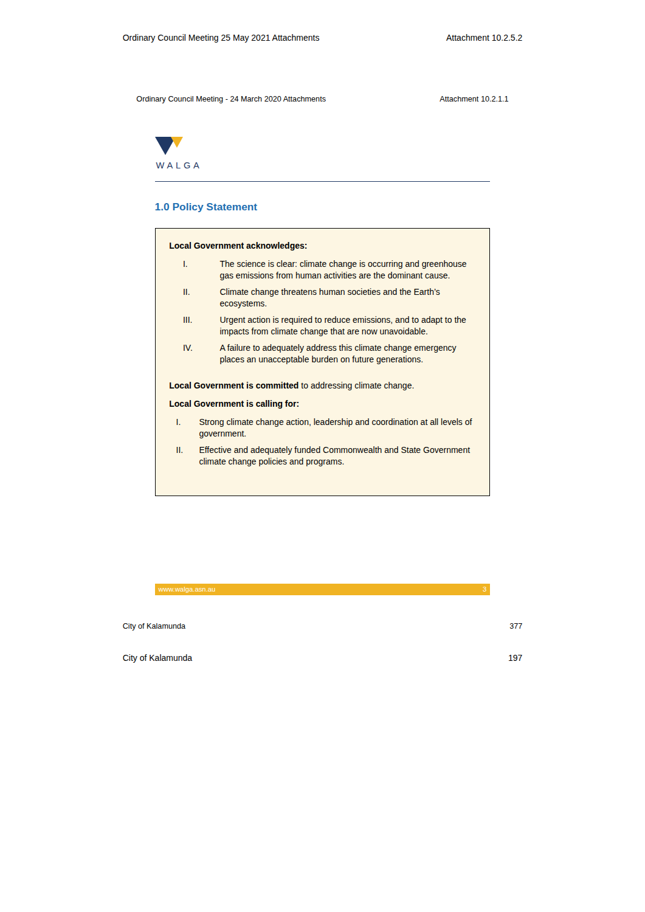Ordinary Council Meeting 25 May 2021 Attachments
Attachment 10.2.5.2
Ordinary Council Meeting - 24 March 2020 Attachments
Attachment 10.2.1.1
WALGA
1.0 Policy Statement
Local Government acknowledges:
| I. | The science is clear: climate change is occurring and greenhouse gas emissions from human activities are the dominant cause. |
| II. | Climate change threatens human societies and the Earth’s ecosystems. |
| III. | Urgent action is required to reduce emissions, and to adapt to the impacts from climate change that are now unavoidable. |
| IV. | A failure to adequately address this climate change emergency places an unacceptable burden on future generations. |
Local Government is committed to addressing climate change.
Local Government is calling for:
| I. | Strong climate change action, leadership and coordination at all levels of government. |
| II. | Effective and adequately funded Commonwealth and State Government climate change policies and programs. |
www.walga.asn.au 3
City of Kalamunda
377
City of Kalamunda
197